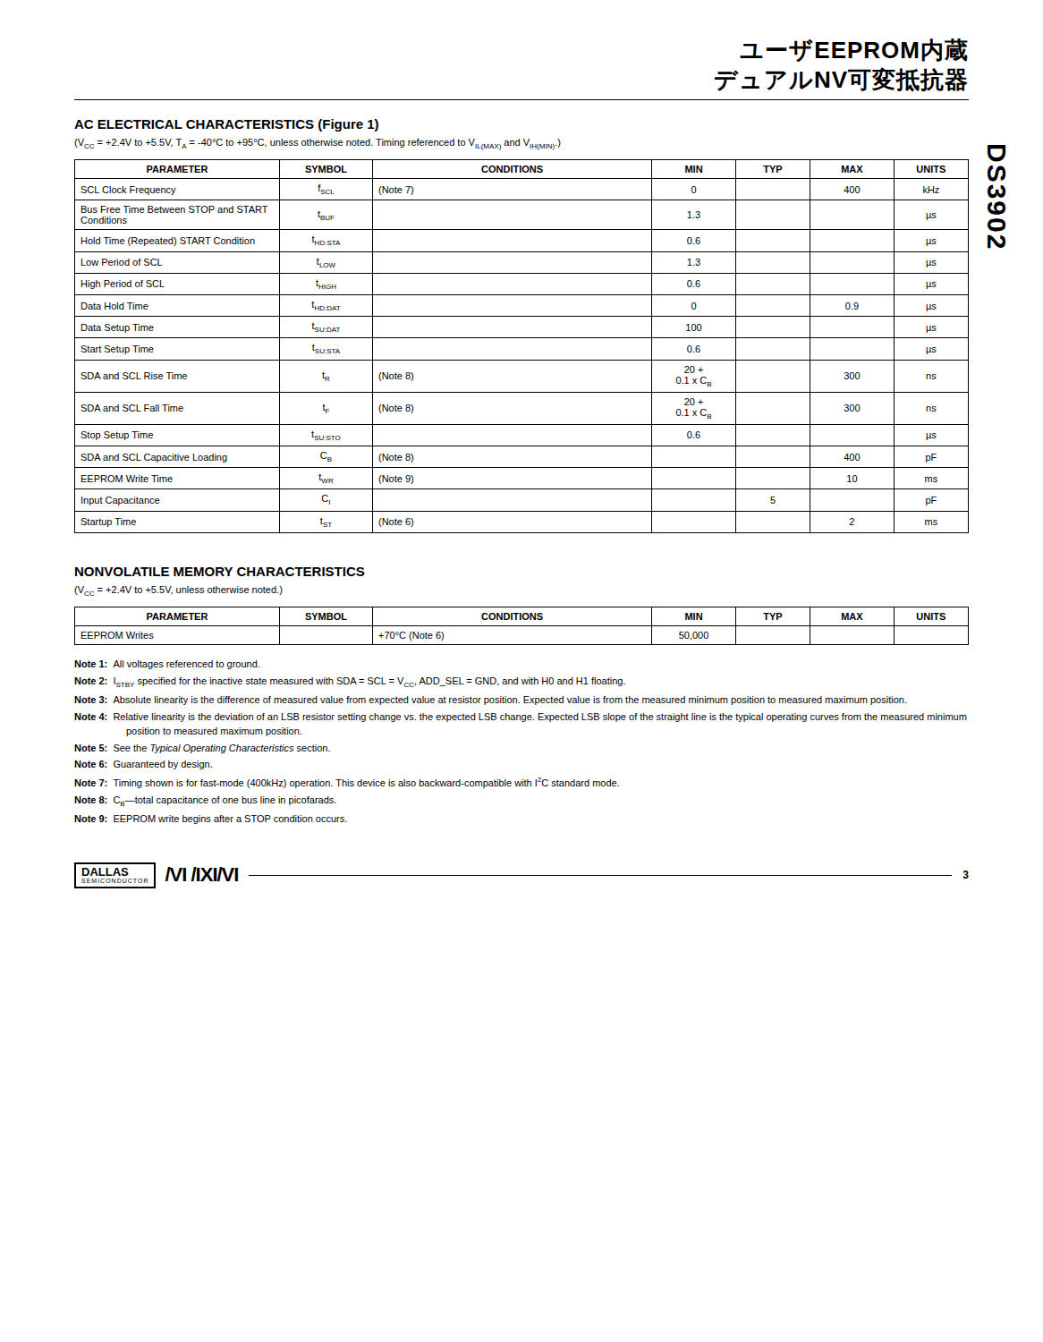ユーザEEPROM内蔵
デュアルNV可変抵抗器
DS3902
AC ELECTRICAL CHARACTERISTICS (Figure 1)
(VCC = +2.4V to +5.5V, TA = -40°C to +95°C, unless otherwise noted. Timing referenced to VIL(MAX) and VIH(MIN).)
| PARAMETER | SYMBOL | CONDITIONS | MIN | TYP | MAX | UNITS |
| --- | --- | --- | --- | --- | --- | --- |
| SCL Clock Frequency | f SCL | (Note 7) | 0 | | 400 | kHz |
| Bus Free Time Between STOP and START Conditions | t BUF | | 1.3 | | | µs |
| Hold Time (Repeated) START Condition | t HD:STA | | 0.6 | | | µs |
| Low Period of SCL | t LOW | | 1.3 | | | µs |
| High Period of SCL | t HIGH | | 0.6 | | | µs |
| Data Hold Time | t HD:DAT | | 0 | | 0.9 | µs |
| Data Setup Time | t SU:DAT | | 100 | | | µs |
| Start Setup Time | t SU:STA | | 0.6 | | | µs |
| SDA and SCL Rise Time | t R | (Note 8) | 20 + 0.1 x C B | | 300 | ns |
| SDA and SCL Fall Time | t F | (Note 8) | 20 + 0.1 x C B | | 300 | ns |
| Stop Setup Time | t SU:STO | | 0.6 | | | µs |
| SDA and SCL Capacitive Loading | C B | (Note 8) | | | 400 | pF |
| EEPROM Write Time | t WR | (Note 9) | | | 10 | ms |
| Input Capacitance | C I | | | 5 | | pF |
| Startup Time | t ST | (Note 6) | | | 2 | ms |
NONVOLATILE MEMORY CHARACTERISTICS
(VCC = +2.4V to +5.5V, unless otherwise noted.)
| PARAMETER | SYMBOL | CONDITIONS | MIN | TYP | MAX | UNITS |
| --- | --- | --- | --- | --- | --- | --- |
| EEPROM Writes | | +70°C (Note 6) | 50,000 | | | |
Note 1: All voltages referenced to ground.
Note 2: ISTBY specified for the inactive state measured with SDA = SCL = VCC, ADD_SEL = GND, and with H0 and H1 floating.
Note 3: Absolute linearity is the difference of measured value from expected value at resistor position. Expected value is from the measured minimum position to measured maximum position.
Note 4: Relative linearity is the deviation of an LSB resistor setting change vs. the expected LSB change. Expected LSB slope of the straight line is the typical operating curves from the measured minimum position to measured maximum position.
Note 5: See the Typical Operating Characteristics section.
Note 6: Guaranteed by design.
Note 7: Timing shown is for fast-mode (400kHz) operation. This device is also backward-compatible with I2C standard mode.
Note 8: CB—total capacitance of one bus line in picofarads.
Note 9: EEPROM write begins after a STOP condition occurs.
DALLASSEMICONDUCTOR
/VI /IXI/VI
3